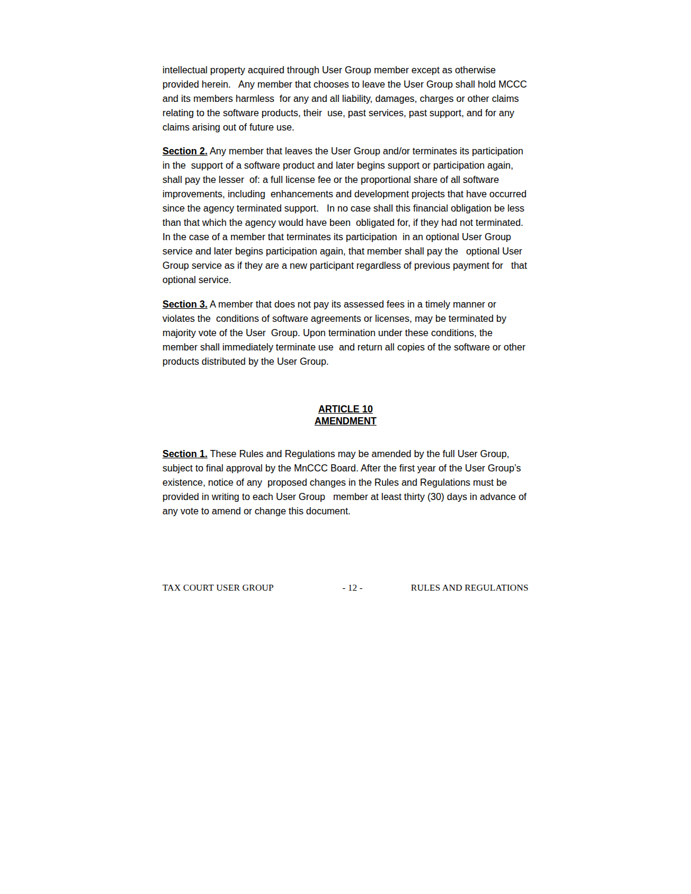intellectual property acquired through User Group member except as otherwise provided herein. Any member that chooses to leave the User Group shall hold MCCC and its members harmless for any and all liability, damages, charges or other claims relating to the software products, their use, past services, past support, and for any claims arising out of future use.
Section 2. Any member that leaves the User Group and/or terminates its participation in the support of a software product and later begins support or participation again, shall pay the lesser of: a full license fee or the proportional share of all software improvements, including enhancements and development projects that have occurred since the agency terminated support. In no case shall this financial obligation be less than that which the agency would have been obligated for, if they had not terminated. In the case of a member that terminates its participation in an optional User Group service and later begins participation again, that member shall pay the optional User Group service as if they are a new participant regardless of previous payment for that optional service.
Section 3. A member that does not pay its assessed fees in a timely manner or violates the conditions of software agreements or licenses, may be terminated by majority vote of the User Group. Upon termination under these conditions, the member shall immediately terminate use and return all copies of the software or other products distributed by the User Group.
ARTICLE 10
AMENDMENT
Section 1. These Rules and Regulations may be amended by the full User Group, subject to final approval by the MnCCC Board. After the first year of the User Group’s existence, notice of any proposed changes in the Rules and Regulations must be provided in writing to each User Group member at least thirty (30) days in advance of any vote to amend or change this document.
TAX COURT USER GROUP
- 12 -
RULES AND REGULATIONS